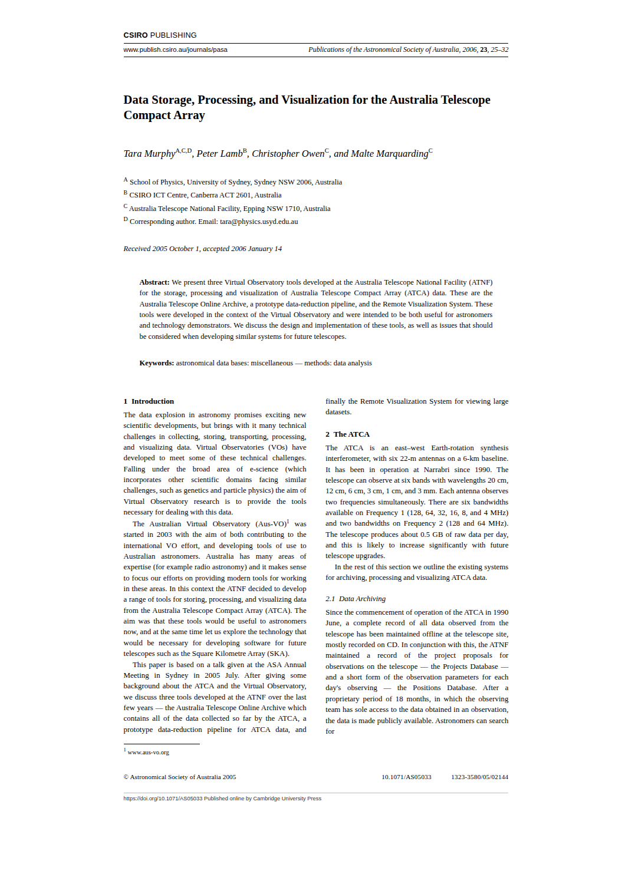CSIRO PUBLISHING
www.publish.csiro.au/journals/pasa
Publications of the Astronomical Society of Australia, 2006, 23, 25–32
Data Storage, Processing, and Visualization for the Australia Telescope
Compact Array
Tara MurphyA,C,D, Peter LambB, Christopher OwenC, and Malte MarquardingC
A School of Physics, University of Sydney, Sydney NSW 2006, Australia
B CSIRO ICT Centre, Canberra ACT 2601, Australia
C Australia Telescope National Facility, Epping NSW 1710, Australia
D Corresponding author. Email: tara@physics.usyd.edu.au
Received 2005 October 1, accepted 2006 January 14
Abstract: We present three Virtual Observatory tools developed at the Australia Telescope National Facility (ATNF) for the storage, processing and visualization of Australia Telescope Compact Array (ATCA) data. These are the Australia Telescope Online Archive, a prototype data-reduction pipeline, and the Remote Visualization System. These tools were developed in the context of the Virtual Observatory and were intended to be both useful for astronomers and technology demonstrators. We discuss the design and implementation of these tools, as well as issues that should be considered when developing similar systems for future telescopes.
Keywords: astronomical data bases: miscellaneous — methods: data analysis
1 Introduction
The data explosion in astronomy promises exciting new scientific developments, but brings with it many technical challenges in collecting, storing, transporting, processing, and visualizing data. Virtual Observatories (VOs) have developed to meet some of these technical challenges. Falling under the broad area of e-science (which incorporates other scientific domains facing similar challenges, such as genetics and particle physics) the aim of Virtual Observatory research is to provide the tools necessary for dealing with this data.
The Australian Virtual Observatory (Aus-VO)1 was started in 2003 with the aim of both contributing to the international VO effort, and developing tools of use to Australian astronomers. Australia has many areas of expertise (for example radio astronomy) and it makes sense to focus our efforts on providing modern tools for working in these areas. In this context the ATNF decided to develop a range of tools for storing, processing, and visualizing data from the Australia Telescope Compact Array (ATCA). The aim was that these tools would be useful to astronomers now, and at the same time let us explore the technology that would be necessary for developing software for future telescopes such as the Square Kilometre Array (SKA).
This paper is based on a talk given at the ASA Annual Meeting in Sydney in 2005 July. After giving some background about the ATCA and the Virtual Observatory, we discuss three tools developed at the ATNF over the last few years — the Australia Telescope Online Archive which contains all of the data collected so far by the ATCA, a prototype data-reduction pipeline for ATCA data, and finally the Remote Visualization System for viewing large datasets.
2 The ATCA
The ATCA is an east–west Earth-rotation synthesis interferometer, with six 22-m antennas on a 6-km baseline. It has been in operation at Narrabri since 1990. The telescope can observe at six bands with wavelengths 20 cm, 12 cm, 6 cm, 3 cm, 1 cm, and 3 mm. Each antenna observes two frequencies simultaneously. There are six bandwidths available on Frequency 1 (128, 64, 32, 16, 8, and 4 MHz) and two bandwidths on Frequency 2 (128 and 64 MHz). The telescope produces about 0.5 GB of raw data per day, and this is likely to increase significantly with future telescope upgrades.
In the rest of this section we outline the existing systems for archiving, processing and visualizing ATCA data.
2.1 Data Archiving
Since the commencement of operation of the ATCA in 1990 June, a complete record of all data observed from the telescope has been maintained offline at the telescope site, mostly recorded on CD. In conjunction with this, the ATNF maintained a record of the project proposals for observations on the telescope — the Projects Database — and a short form of the observation parameters for each day's observing — the Positions Database. After a proprietary period of 18 months, in which the observing team has sole access to the data obtained in an observation, the data is made publicly available. Astronomers can search for
1 www.aus-vo.org
© Astronomical Society of Australia 2005
10.1071/AS050331323-3580/05/02144
https://doi.org/10.1071/AS05033 Published online by Cambridge University Press